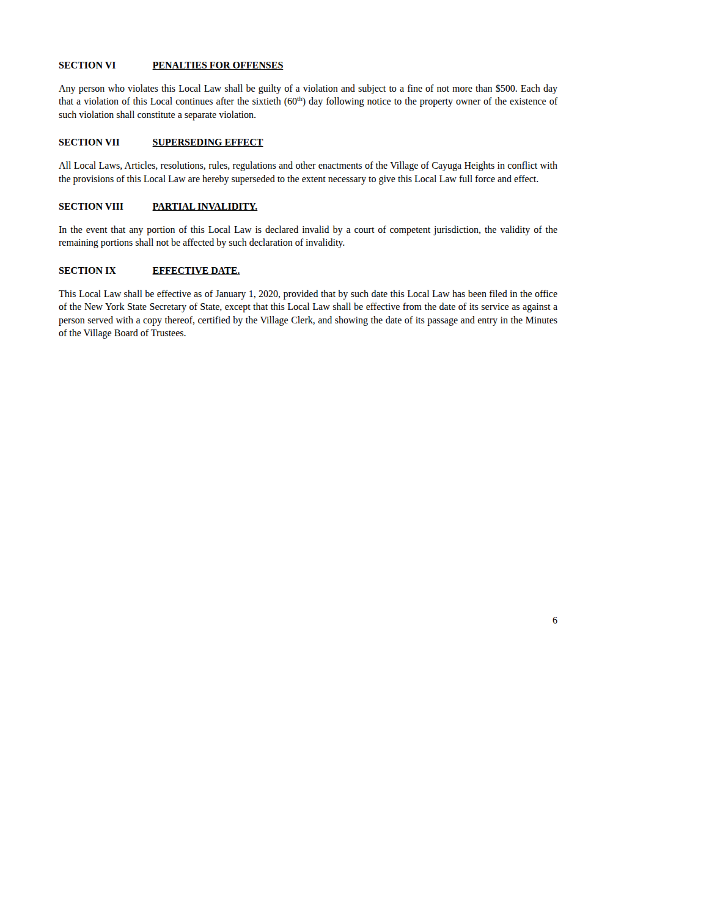SECTION VI PENALTIES FOR OFFENSES
Any person who violates this Local Law shall be guilty of a violation and subject to a fine of not more than $500. Each day that a violation of this Local continues after the sixtieth (60th) day following notice to the property owner of the existence of such violation shall constitute a separate violation.
SECTION VII SUPERSEDING EFFECT
All Local Laws, Articles, resolutions, rules, regulations and other enactments of the Village of Cayuga Heights in conflict with the provisions of this Local Law are hereby superseded to the extent necessary to give this Local Law full force and effect.
SECTION VIII PARTIAL INVALIDITY.
In the event that any portion of this Local Law is declared invalid by a court of competent jurisdiction, the validity of the remaining portions shall not be affected by such declaration of invalidity.
SECTION IX EFFECTIVE DATE.
This Local Law shall be effective as of January 1, 2020, provided that by such date this Local Law has been filed in the office of the New York State Secretary of State, except that this Local Law shall be effective from the date of its service as against a person served with a copy thereof, certified by the Village Clerk, and showing the date of its passage and entry in the Minutes of the Village Board of Trustees.
6